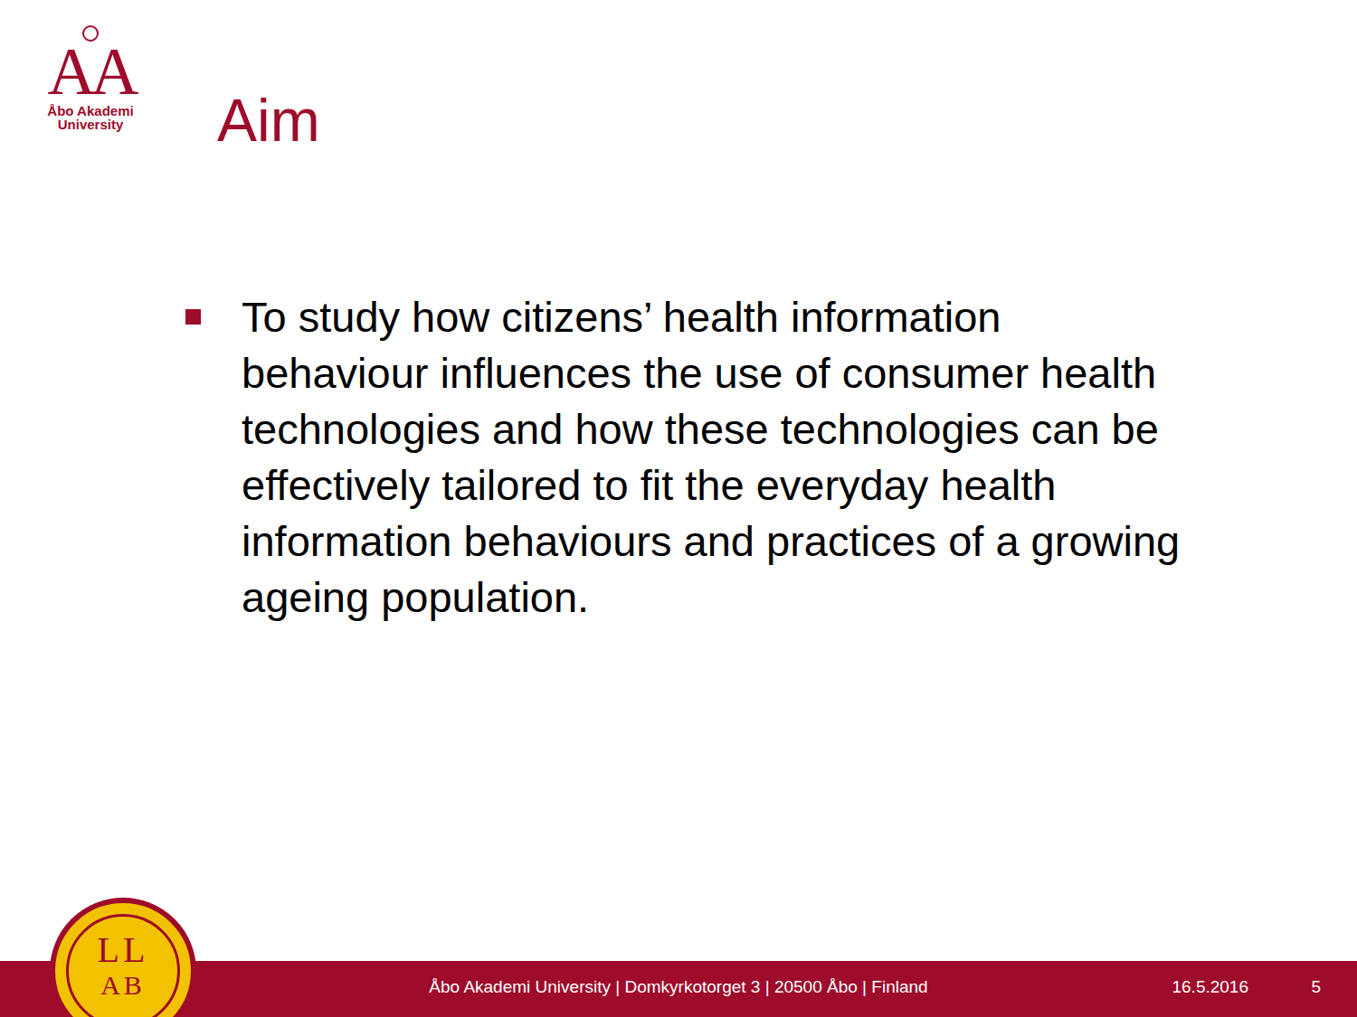AA
Åbo Akademi
University
Aim
To study how citizens’ health information behaviour influences the use of consumer health technologies and how these technologies can be effectively tailored to fit the everyday health information behaviours and practices of a growing ageing population.
Åbo Akademi University | Domkyrkotorget 3 | 20500 Åbo | Finland
16.5.2016
5
LL
AB